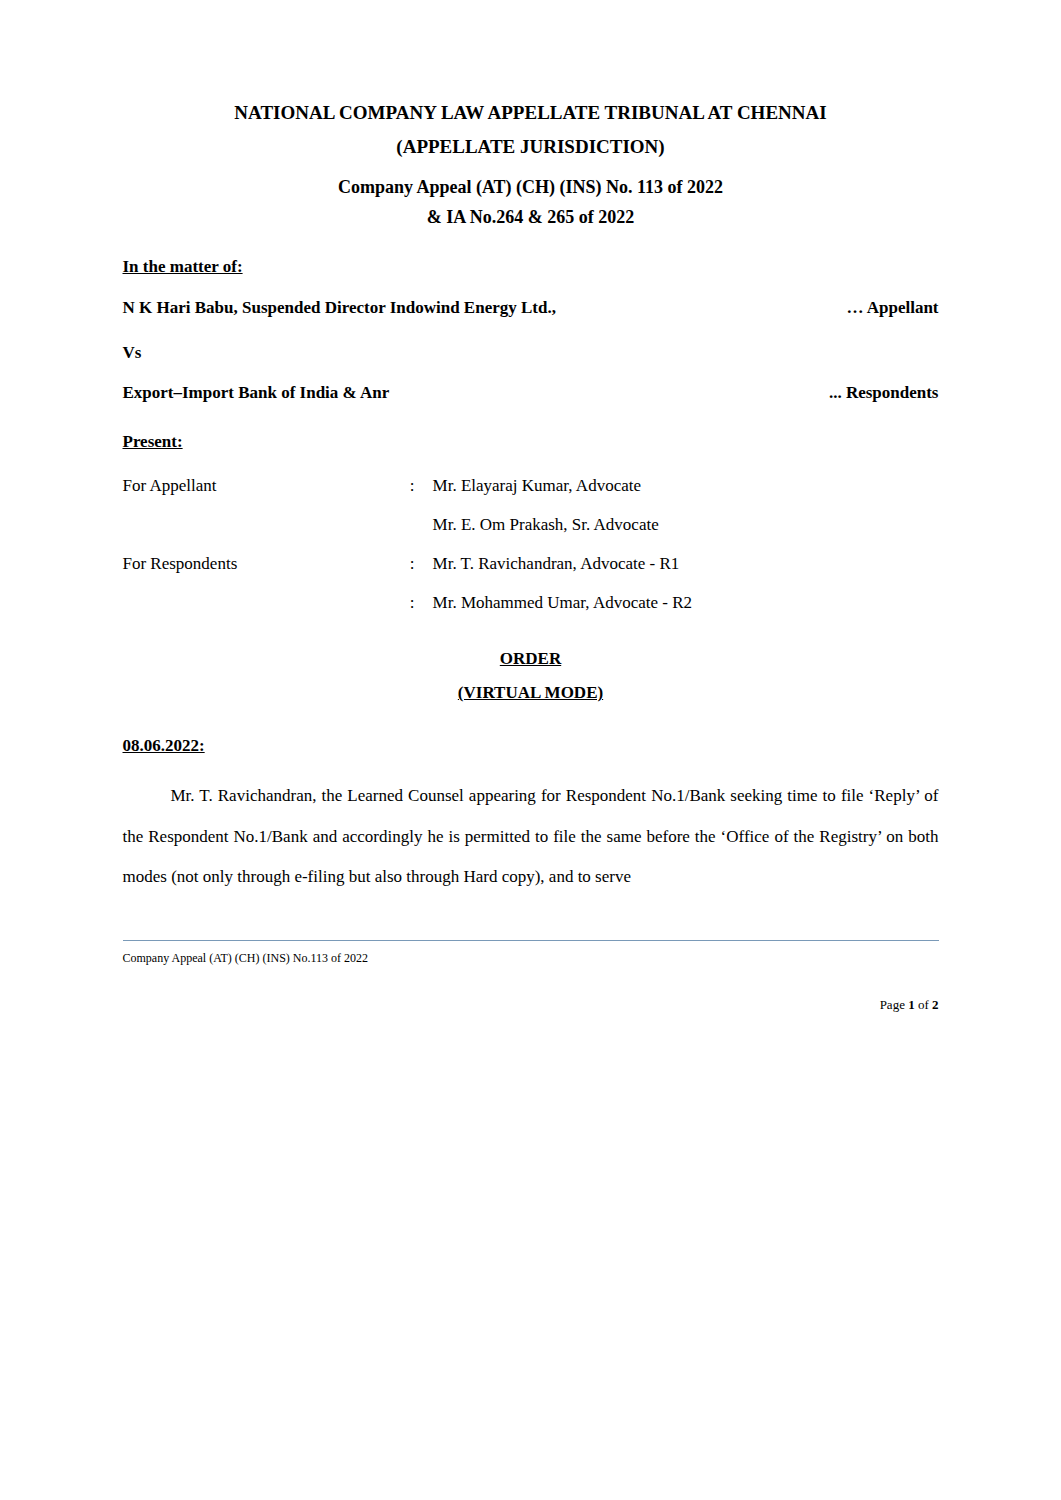NATIONAL COMPANY LAW APPELLATE TRIBUNAL AT CHENNAI
(APPELLATE JURISDICTION)
Company Appeal (AT) (CH) (INS) No. 113 of 2022
& IA No.264 & 265 of 2022
In the matter of:
| N K Hari Babu, Suspended Director Indowind Energy Ltd., | … Appellant |
Vs
| Export–Import Bank of India & Anr | ... Respondents |
Present:
| For Appellant | : | Mr. Elayaraj Kumar, Advocate |
| | | Mr. E. Om Prakash, Sr. Advocate |
| For Respondents | : | Mr. T. Ravichandran, Advocate - R1 |
| | : | Mr. Mohammed Umar, Advocate - R2 |
ORDER
(VIRTUAL MODE)
08.06.2022:
Mr. T. Ravichandran, the Learned Counsel appearing for Respondent No.1/Bank seeking time to file ‘Reply’ of the Respondent No.1/Bank and accordingly he is permitted to file the same before the ‘Office of the Registry’ on both modes (not only through e-filing but also through Hard copy), and to serve
Company Appeal (AT) (CH) (INS) No.113 of 2022
Page 1 of 2